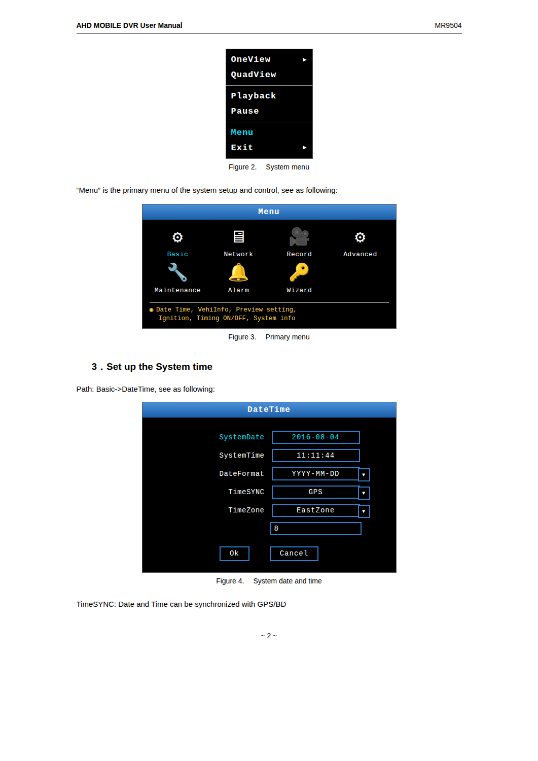AHD MOBILE DVR User Manual MR9504
OneView▶
QuadView
Playback
Pause
Menu
Exit▶
Figure 2. System menu
“Menu” is the primary menu of the system setup and control, see as following:
Menu
⚙ Basic
🖥 Network
🎥 Record
⚙ Advanced
🔧 Maintenance
🔔 Alarm
🔑 Wizard
◉Date Time, VehiInfo, Preview setting,
Ignition, Timing ON/OFF, System info
Figure 3. Primary menu
3．Set up the System time
Path: Basic->DateTime, see as following:
DateTime
SystemDate 2016-08-04
SystemTime 11:11:44
DateFormat YYYY-MM-DD▼
TimeSYNC GPS▼
TimeZone EastZone▼
8
Ok Cancel
Figure 4. System date and time
TimeSYNC: Date and Time can be synchronized with GPS/BD
~ 2 ~